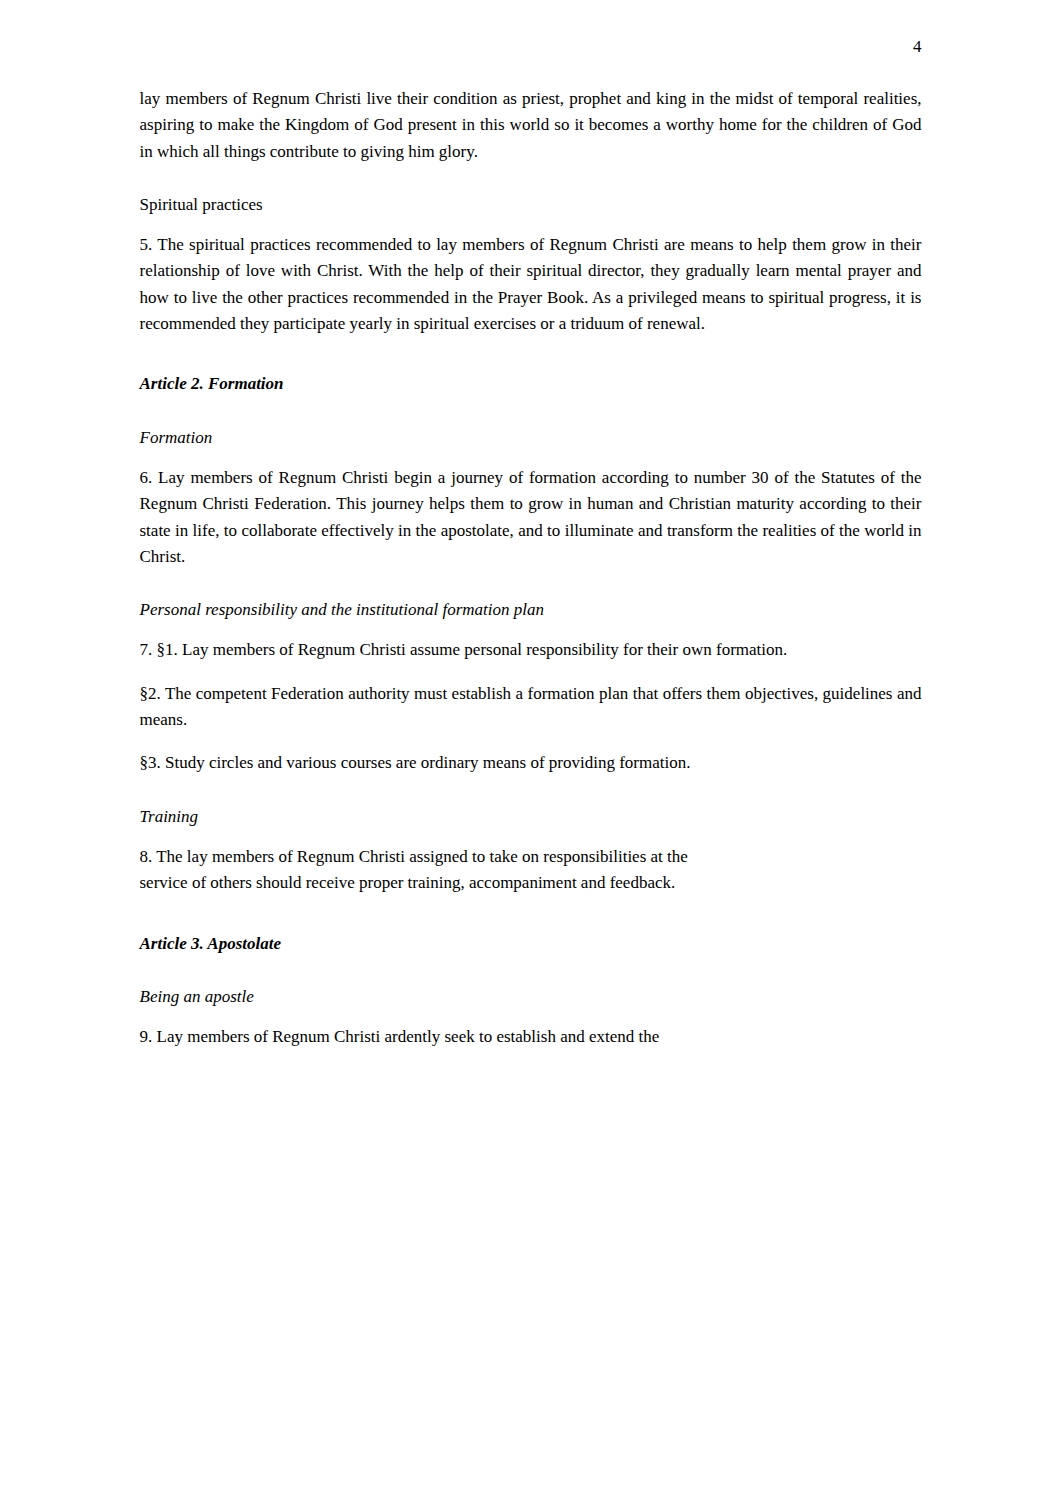4
lay members of Regnum Christi live their condition as priest, prophet and king in the midst of temporal realities, aspiring to make the Kingdom of God present in this world so it becomes a worthy home for the children of God in which all things contribute to giving him glory.
Spiritual practices
5. The spiritual practices recommended to lay members of Regnum Christi are means to help them grow in their relationship of love with Christ. With the help of their spiritual director, they gradually learn mental prayer and how to live the other practices recommended in the Prayer Book. As a privileged means to spiritual progress, it is recommended they participate yearly in spiritual exercises or a triduum of renewal.
Article 2. Formation
Formation
6. Lay members of Regnum Christi begin a journey of formation according to number 30 of the Statutes of the Regnum Christi Federation. This journey helps them to grow in human and Christian maturity according to their state in life, to collaborate effectively in the apostolate, and to illuminate and transform the realities of the world in Christ.
Personal responsibility and the institutional formation plan
7. §1. Lay members of Regnum Christi assume personal responsibility for their own formation.
§2. The competent Federation authority must establish a formation plan that offers them objectives, guidelines and means.
§3. Study circles and various courses are ordinary means of providing formation.
Training
8. The lay members of Regnum Christi assigned to take on responsibilities at the
service of others should receive proper training, accompaniment and feedback.
Article 3. Apostolate
Being an apostle
9. Lay members of Regnum Christi ardently seek to establish and extend the